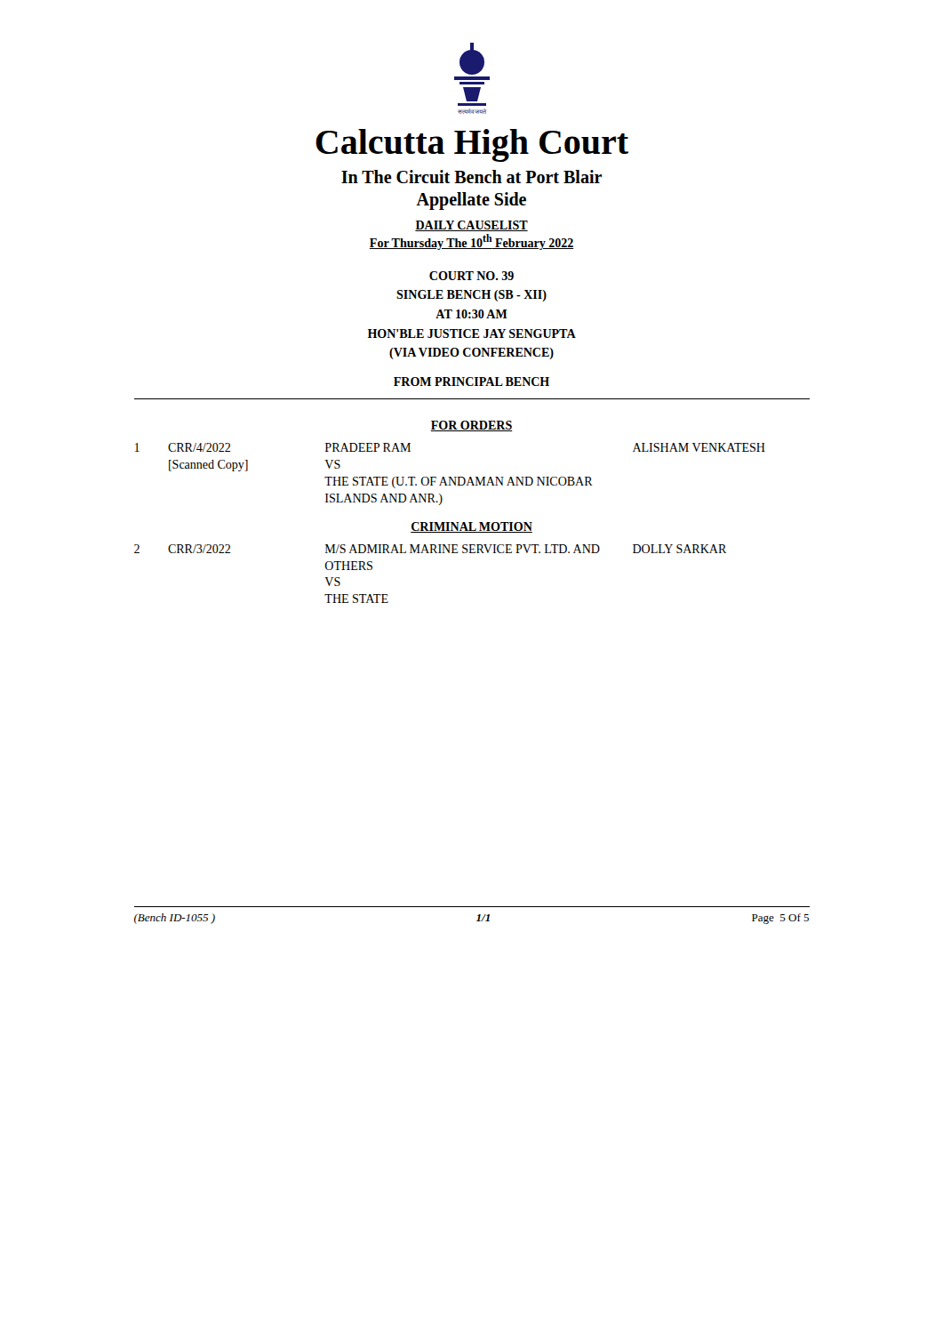सत्यमेव जयते
Calcutta High Court
In The Circuit Bench at Port Blair
Appellate Side
DAILY CAUSELIST
For Thursday The 10th February 2022
COURT NO. 39
SINGLE BENCH (SB - XII)
AT 10:30 AM
HON'BLE JUSTICE JAY SENGUPTA
(VIA VIDEO CONFERENCE)
FROM PRINCIPAL BENCH
FOR ORDERS
| 1 | CRR/4/2022 [Scanned Copy] | PRADEEP RAM VS THE STATE (U.T. OF ANDAMAN AND NICOBAR ISLANDS AND ANR.) | ALISHAM VENKATESH |
CRIMINAL MOTION
| 2 | CRR/3/2022 | M/S ADMIRAL MARINE SERVICE PVT. LTD. AND OTHERS VS THE STATE | DOLLY SARKAR |
(Bench ID-1055 )
1/1
Page 5 Of 5